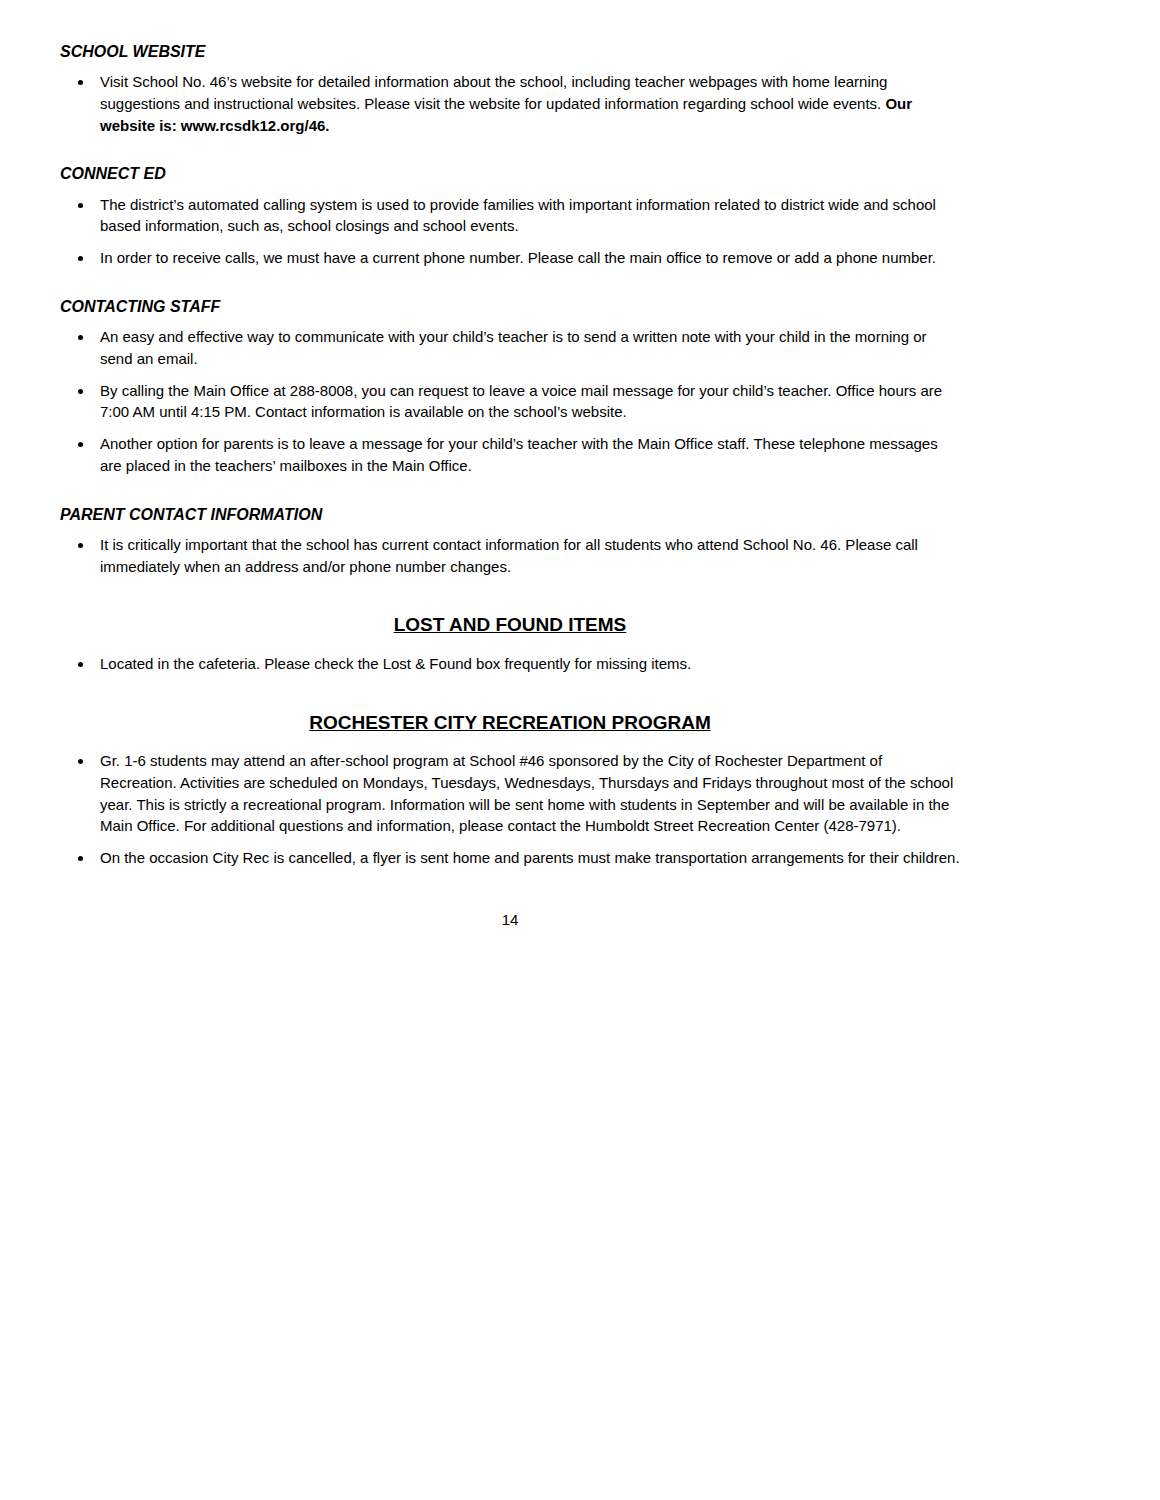SCHOOL WEBSITE
Visit School No. 46’s website for detailed information about the school, including teacher webpages with home learning suggestions and instructional websites. Please visit the website for updated information regarding school wide events. Our website is: www.rcsdk12.org/46.
CONNECT ED
The district’s automated calling system is used to provide families with important information related to district wide and school based information, such as, school closings and school events.
In order to receive calls, we must have a current phone number. Please call the main office to remove or add a phone number.
CONTACTING STAFF
An easy and effective way to communicate with your child’s teacher is to send a written note with your child in the morning or send an email.
By calling the Main Office at 288-8008, you can request to leave a voice mail message for your child’s teacher. Office hours are 7:00 AM until 4:15 PM. Contact information is available on the school’s website.
Another option for parents is to leave a message for your child’s teacher with the Main Office staff. These telephone messages are placed in the teachers’ mailboxes in the Main Office.
PARENT CONTACT INFORMATION
It is critically important that the school has current contact information for all students who attend School No. 46. Please call immediately when an address and/or phone number changes.
LOST AND FOUND ITEMS
Located in the cafeteria. Please check the Lost & Found box frequently for missing items.
ROCHESTER CITY RECREATION PROGRAM
Gr. 1-6 students may attend an after-school program at School #46 sponsored by the City of Rochester Department of Recreation. Activities are scheduled on Mondays, Tuesdays, Wednesdays, Thursdays and Fridays throughout most of the school year. This is strictly a recreational program. Information will be sent home with students in September and will be available in the Main Office. For additional questions and information, please contact the Humboldt Street Recreation Center (428-7971).
On the occasion City Rec is cancelled, a flyer is sent home and parents must make transportation arrangements for their children.
14